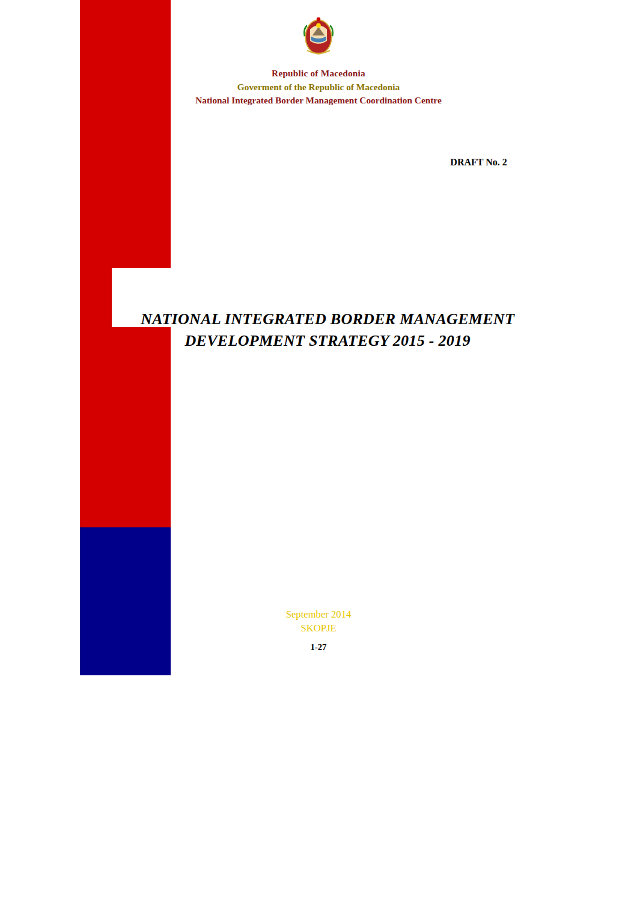Republic of Macedonia
Goverment of the Republic of Macedonia
National Integrated Border Management Coordination Centre
DRAFT No. 2
NATIONAL INTEGRATED BORDER MANAGEMENT
DEVELOPMENT STRATEGY 2015 - 2019
September 2014
SKOPJE
1-27